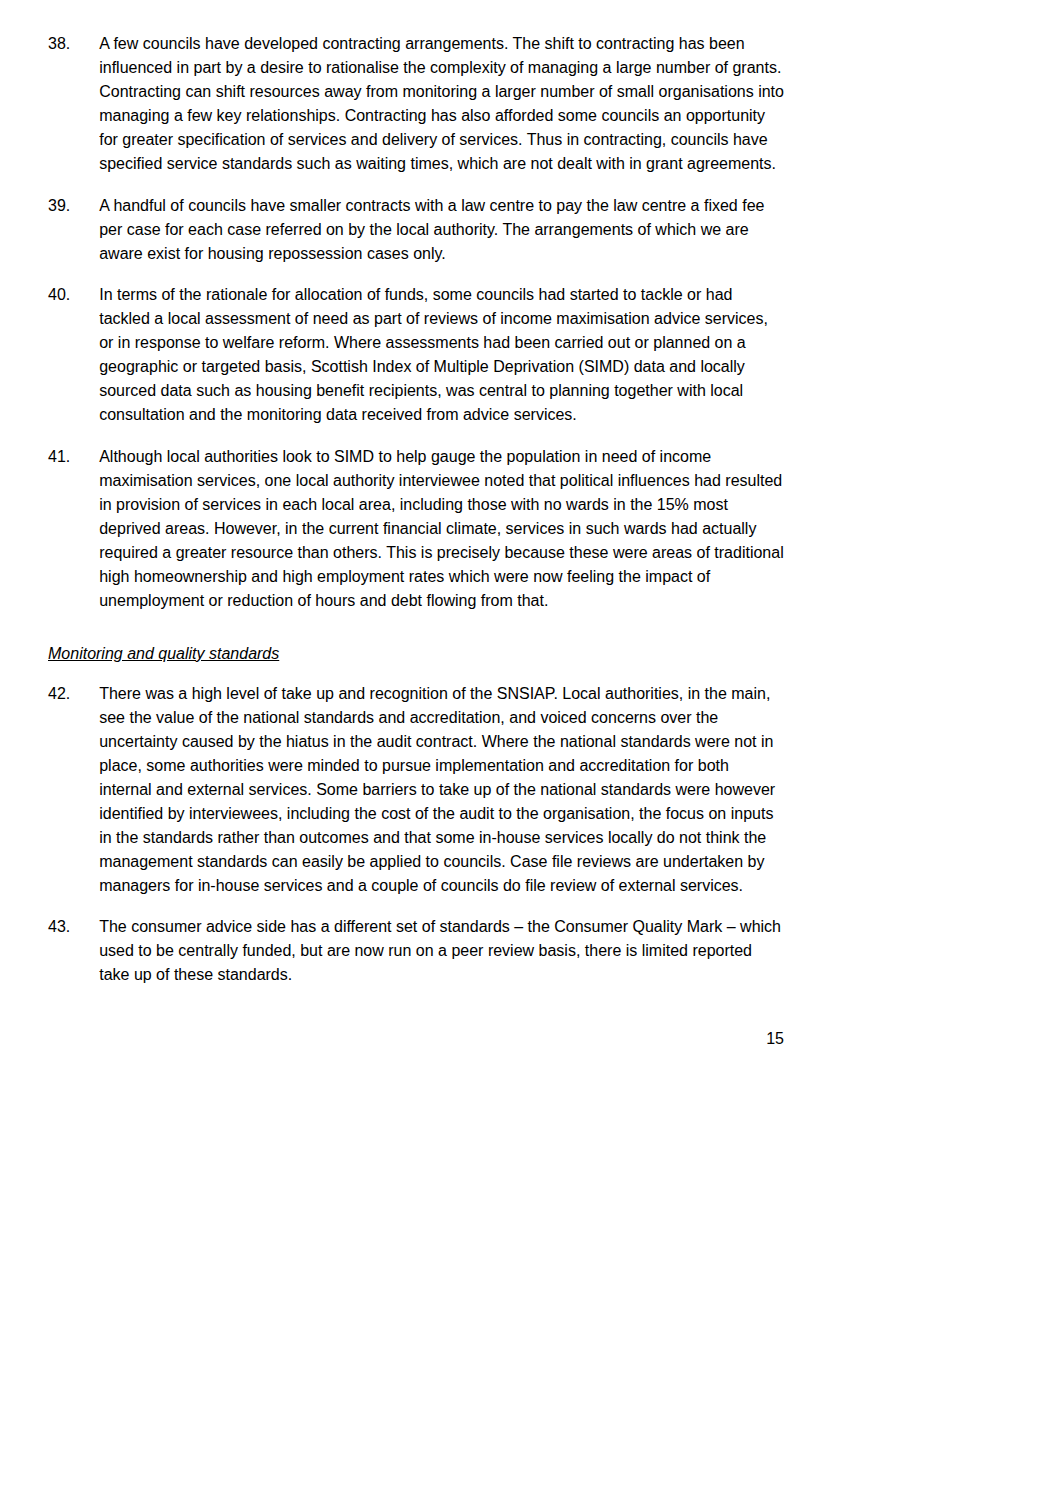38. A few councils have developed contracting arrangements. The shift to contracting has been influenced in part by a desire to rationalise the complexity of managing a large number of grants. Contracting can shift resources away from monitoring a larger number of small organisations into managing a few key relationships. Contracting has also afforded some councils an opportunity for greater specification of services and delivery of services. Thus in contracting, councils have specified service standards such as waiting times, which are not dealt with in grant agreements.
39. A handful of councils have smaller contracts with a law centre to pay the law centre a fixed fee per case for each case referred on by the local authority. The arrangements of which we are aware exist for housing repossession cases only.
40. In terms of the rationale for allocation of funds, some councils had started to tackle or had tackled a local assessment of need as part of reviews of income maximisation advice services, or in response to welfare reform. Where assessments had been carried out or planned on a geographic or targeted basis, Scottish Index of Multiple Deprivation (SIMD) data and locally sourced data such as housing benefit recipients, was central to planning together with local consultation and the monitoring data received from advice services.
41. Although local authorities look to SIMD to help gauge the population in need of income maximisation services, one local authority interviewee noted that political influences had resulted in provision of services in each local area, including those with no wards in the 15% most deprived areas. However, in the current financial climate, services in such wards had actually required a greater resource than others. This is precisely because these were areas of traditional high homeownership and high employment rates which were now feeling the impact of unemployment or reduction of hours and debt flowing from that.
Monitoring and quality standards
42. There was a high level of take up and recognition of the SNSIAP. Local authorities, in the main, see the value of the national standards and accreditation, and voiced concerns over the uncertainty caused by the hiatus in the audit contract. Where the national standards were not in place, some authorities were minded to pursue implementation and accreditation for both internal and external services. Some barriers to take up of the national standards were however identified by interviewees, including the cost of the audit to the organisation, the focus on inputs in the standards rather than outcomes and that some in-house services locally do not think the management standards can easily be applied to councils. Case file reviews are undertaken by managers for in-house services and a couple of councils do file review of external services.
43. The consumer advice side has a different set of standards – the Consumer Quality Mark – which used to be centrally funded, but are now run on a peer review basis, there is limited reported take up of these standards.
15